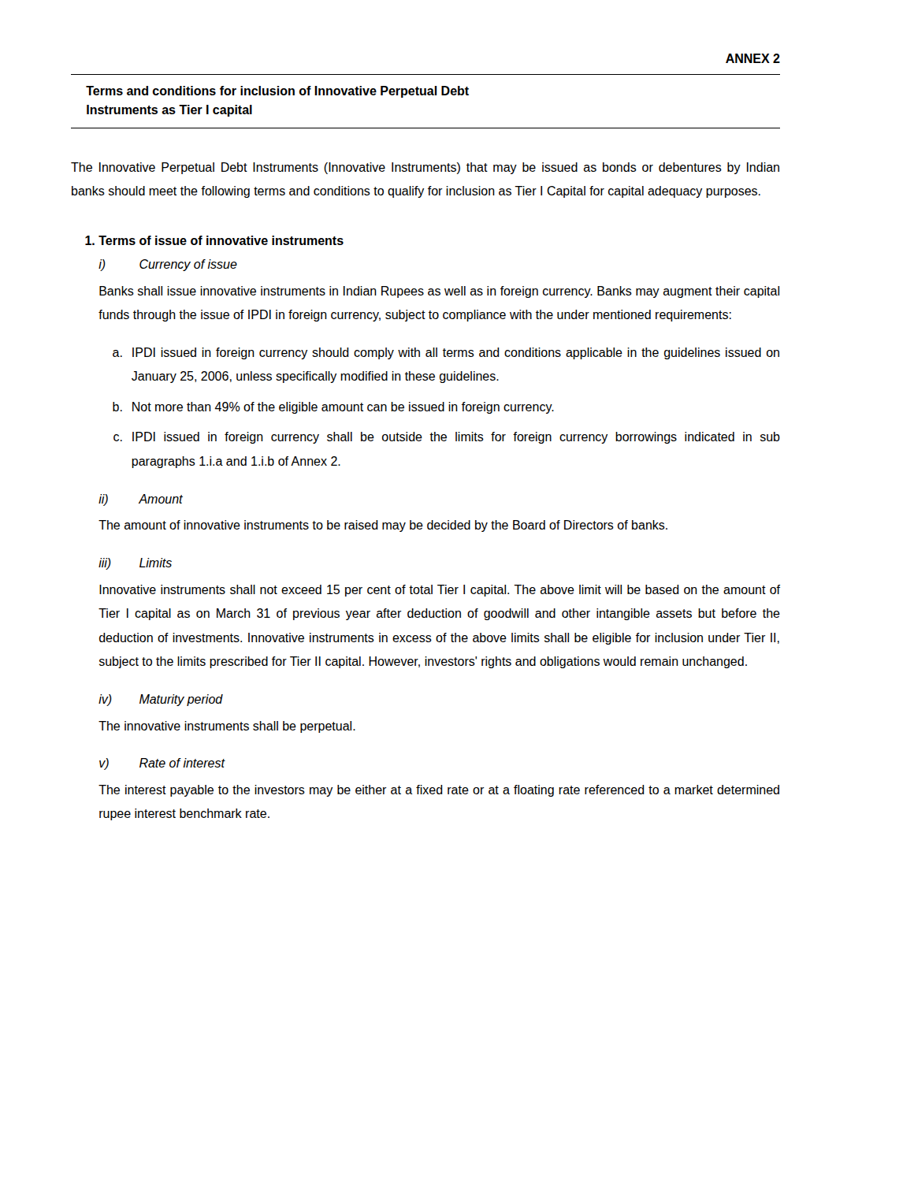ANNEX 2
Terms and conditions for inclusion of Innovative Perpetual Debt
Instruments as Tier I capital
The Innovative Perpetual Debt Instruments (Innovative Instruments) that may be issued as bonds or debentures by Indian banks should meet the following terms and conditions to qualify for inclusion as Tier I Capital for capital adequacy purposes.
Terms of issue of innovative instruments
i) Currency of issue
Banks shall issue innovative instruments in Indian Rupees as well as in foreign currency. Banks may augment their capital funds through the issue of IPDI in foreign currency, subject to compliance with the under mentioned requirements:
IPDI issued in foreign currency should comply with all terms and conditions applicable in the guidelines issued on January 25, 2006, unless specifically modified in these guidelines.
Not more than 49% of the eligible amount can be issued in foreign currency.
IPDI issued in foreign currency shall be outside the limits for foreign currency borrowings indicated in sub paragraphs 1.i.a and 1.i.b of Annex 2.
ii) Amount
The amount of innovative instruments to be raised may be decided by the Board of Directors of banks.
iii) Limits
Innovative instruments shall not exceed 15 per cent of total Tier I capital. The above limit will be based on the amount of Tier I capital as on March 31 of previous year after deduction of goodwill and other intangible assets but before the deduction of investments. Innovative instruments in excess of the above limits shall be eligible for inclusion under Tier II, subject to the limits prescribed for Tier II capital. However, investors' rights and obligations would remain unchanged.
iv) Maturity period
The innovative instruments shall be perpetual.
v) Rate of interest
The interest payable to the investors may be either at a fixed rate or at a floating rate referenced to a market determined rupee interest benchmark rate.